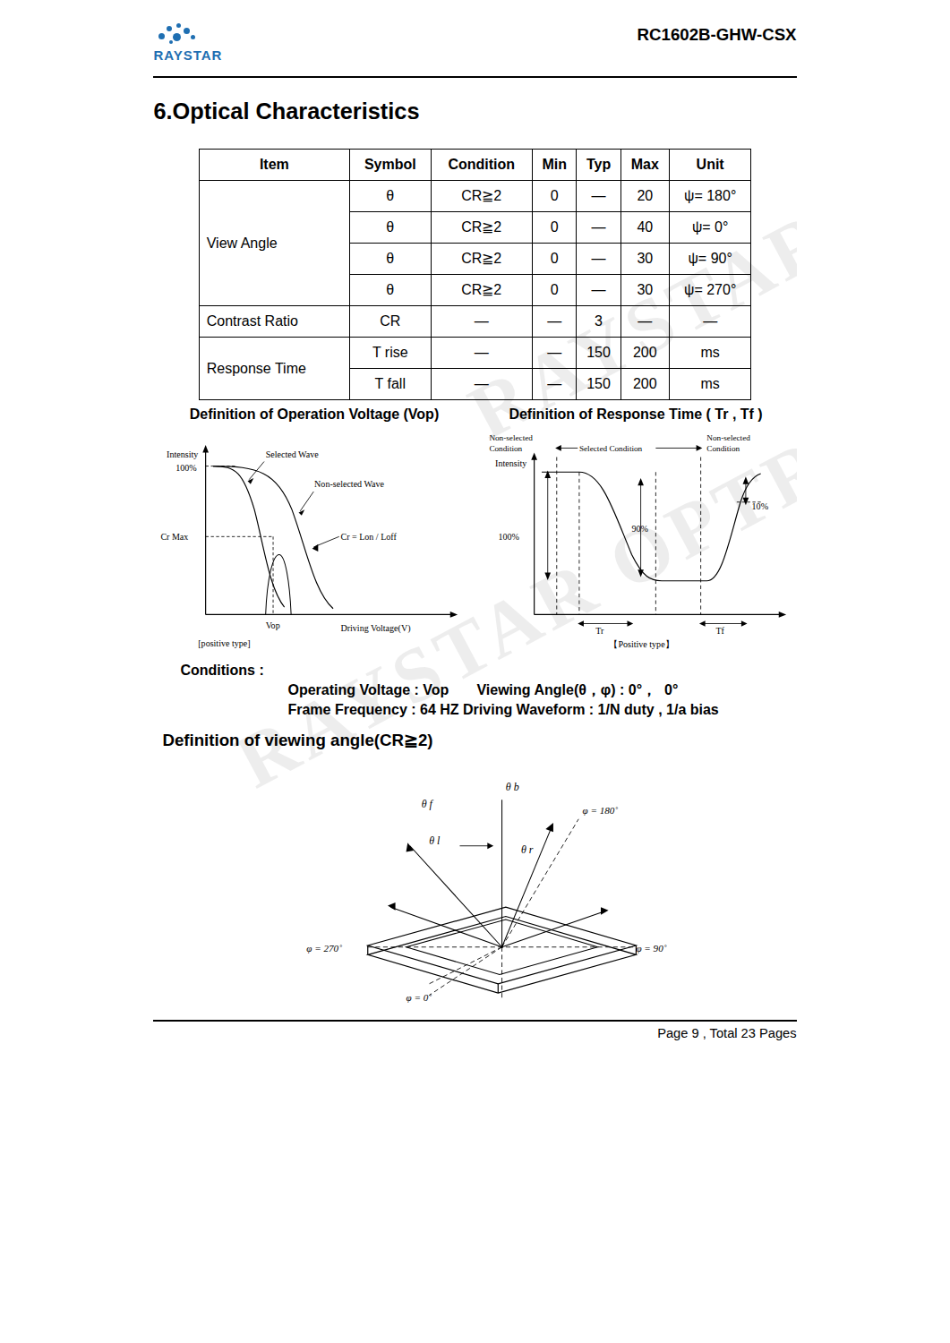RAYSTAR OPTRONICS RAYSTAR OPTRONICS
RAYSTAR
RC1602B-GHW-CSX
6.Optical Characteristics
| Item | Symbol | Condition | Min | Typ | Max | Unit |
| --- | --- | --- | --- | --- | --- | --- |
| View Angle | θ | CR≧2 | 0 | — | 20 | ψ= 180° |
| θ | CR≧2 | 0 | — | 40 | ψ= 0° |
| θ | CR≧2 | 0 | — | 30 | ψ= 90° |
| θ | CR≧2 | 0 | — | 30 | ψ= 270° |
| Contrast Ratio | CR | — | — | 3 | — | — |
| Response Time | T rise | — | — | 150 | 200 | ms |
| T fall | — | — | 150 | 200 | ms |
Definition of Operation Voltage (Vop)
Definition of Response Time ( Tr , Tf )
Intensity 100% Cr Max Selected Wave Non-selected Wave Cr = Lon / Loff Vop Driving Voltage(V) [positive type]
Non-selected Condition Non-selected Condition Selected Condition Intensity 100% 90% 10% Tr Tf 【Positive type】
Conditions :
Operating Voltage : Vop Viewing Angle(θ，φ) : 0°， 0°
Frame Frequency : 64 HZ Driving Waveform : 1/N duty , 1/a bias
Definition of viewing angle(CR≧2)
θ b θ f θ l θ r φ = 180˚ φ = 90˚ φ = 270˚ φ = 0˚
Page 9 , Total 23 Pages